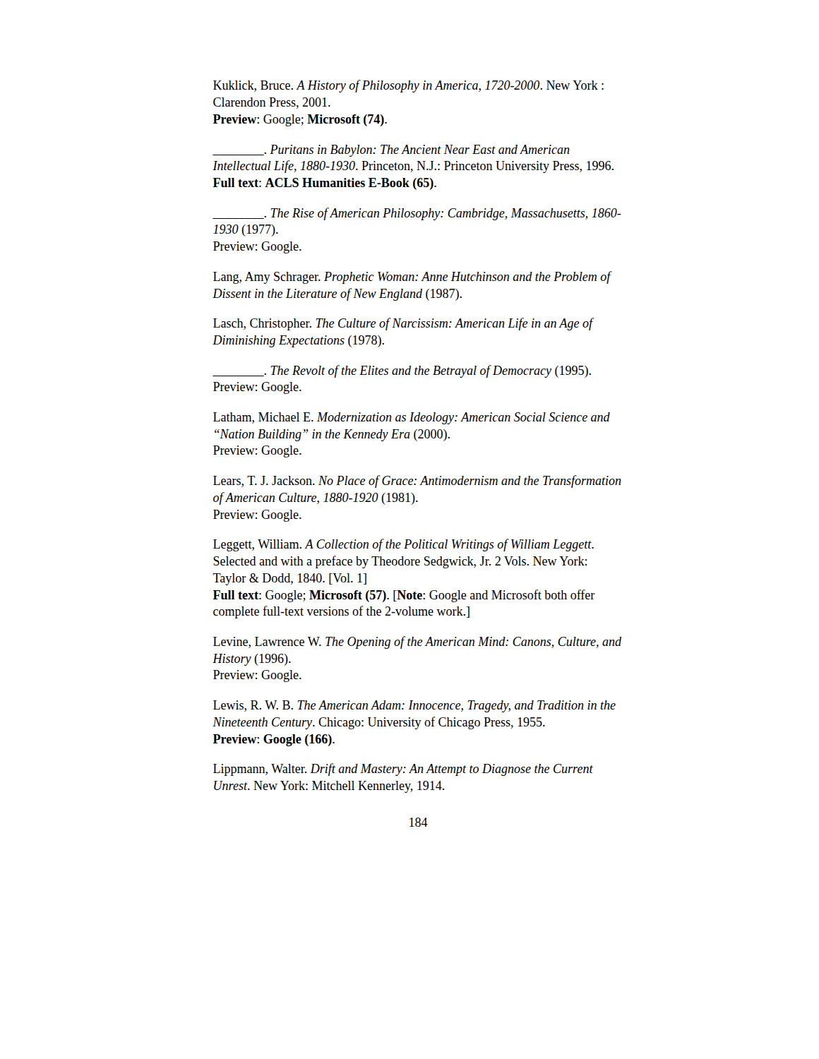Kuklick, Bruce. A History of Philosophy in America, 1720-2000. New York : Clarendon Press, 2001.
Preview: Google; Microsoft (74).
________. Puritans in Babylon: The Ancient Near East and American Intellectual Life, 1880-1930. Princeton, N.J.: Princeton University Press, 1996.
Full text: ACLS Humanities E-Book (65).
________. The Rise of American Philosophy: Cambridge, Massachusetts, 1860-1930 (1977).
Preview: Google.
Lang, Amy Schrager. Prophetic Woman: Anne Hutchinson and the Problem of Dissent in the Literature of New England (1987).
Lasch, Christopher. The Culture of Narcissism: American Life in an Age of Diminishing Expectations (1978).
________. The Revolt of the Elites and the Betrayal of Democracy (1995).
Preview: Google.
Latham, Michael E. Modernization as Ideology: American Social Science and “Nation Building” in the Kennedy Era (2000).
Preview: Google.
Lears, T. J. Jackson. No Place of Grace: Antimodernism and the Transformation of American Culture, 1880-1920 (1981).
Preview: Google.
Leggett, William. A Collection of the Political Writings of William Leggett. Selected and with a preface by Theodore Sedgwick, Jr. 2 Vols. New York: Taylor & Dodd, 1840. [Vol. 1]
Full text: Google; Microsoft (57). [Note: Google and Microsoft both offer complete full-text versions of the 2-volume work.]
Levine, Lawrence W. The Opening of the American Mind: Canons, Culture, and History (1996).
Preview: Google.
Lewis, R. W. B. The American Adam: Innocence, Tragedy, and Tradition in the Nineteenth Century. Chicago: University of Chicago Press, 1955.
Preview: Google (166).
Lippmann, Walter. Drift and Mastery: An Attempt to Diagnose the Current Unrest. New York: Mitchell Kennerley, 1914.
184